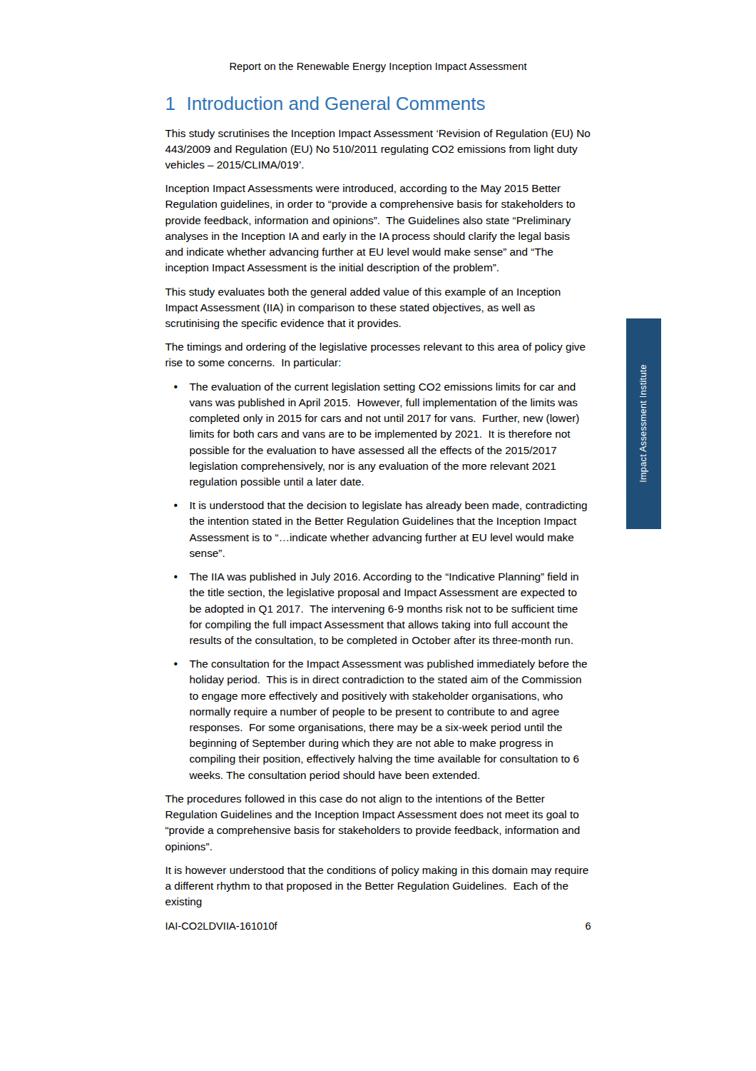Report on the Renewable Energy Inception Impact Assessment
1 Introduction and General Comments
This study scrutinises the Inception Impact Assessment ‘Revision of Regulation (EU) No 443/2009 and Regulation (EU) No 510/2011 regulating CO2 emissions from light duty vehicles – 2015/CLIMA/019’.
Inception Impact Assessments were introduced, according to the May 2015 Better Regulation guidelines, in order to “provide a comprehensive basis for stakeholders to provide feedback, information and opinions”. The Guidelines also state “Preliminary analyses in the Inception IA and early in the IA process should clarify the legal basis and indicate whether advancing further at EU level would make sense” and “The inception Impact Assessment is the initial description of the problem”.
This study evaluates both the general added value of this example of an Inception Impact Assessment (IIA) in comparison to these stated objectives, as well as scrutinising the specific evidence that it provides.
The timings and ordering of the legislative processes relevant to this area of policy give rise to some concerns. In particular:
The evaluation of the current legislation setting CO2 emissions limits for car and vans was published in April 2015. However, full implementation of the limits was completed only in 2015 for cars and not until 2017 for vans. Further, new (lower) limits for both cars and vans are to be implemented by 2021. It is therefore not possible for the evaluation to have assessed all the effects of the 2015/2017 legislation comprehensively, nor is any evaluation of the more relevant 2021 regulation possible until a later date.
It is understood that the decision to legislate has already been made, contradicting the intention stated in the Better Regulation Guidelines that the Inception Impact Assessment is to “…indicate whether advancing further at EU level would make sense”.
The IIA was published in July 2016. According to the “Indicative Planning” field in the title section, the legislative proposal and Impact Assessment are expected to be adopted in Q1 2017. The intervening 6-9 months risk not to be sufficient time for compiling the full impact Assessment that allows taking into full account the results of the consultation, to be completed in October after its three-month run.
The consultation for the Impact Assessment was published immediately before the holiday period. This is in direct contradiction to the stated aim of the Commission to engage more effectively and positively with stakeholder organisations, who normally require a number of people to be present to contribute to and agree responses. For some organisations, there may be a six-week period until the beginning of September during which they are not able to make progress in compiling their position, effectively halving the time available for consultation to 6 weeks. The consultation period should have been extended.
The procedures followed in this case do not align to the intentions of the Better Regulation Guidelines and the Inception Impact Assessment does not meet its goal to “provide a comprehensive basis for stakeholders to provide feedback, information and opinions”.
It is however understood that the conditions of policy making in this domain may require a different rhythm to that proposed in the Better Regulation Guidelines. Each of the existing
Impact Assessment Institute
IAI-CO2LDVIIA-161010f 6